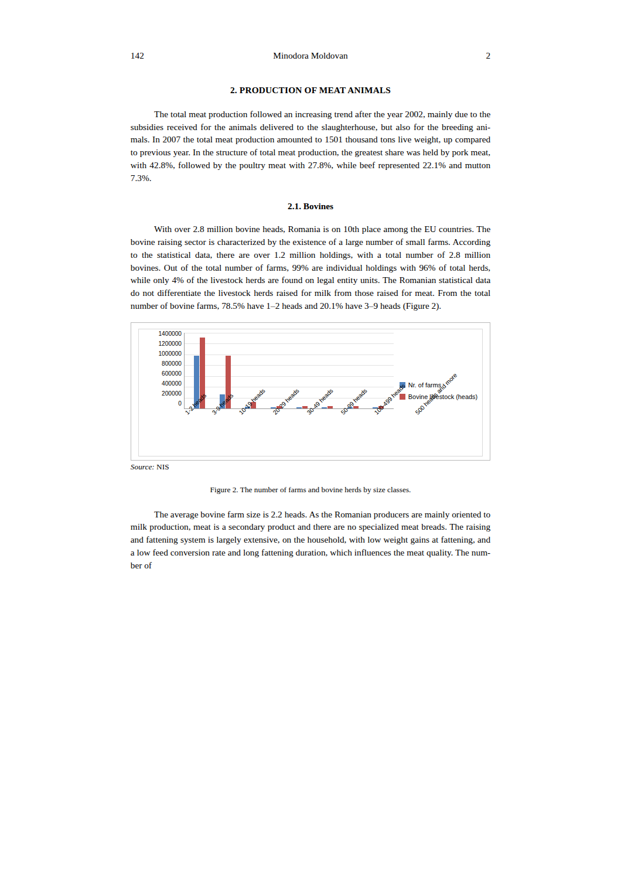142
Minodora Moldovan
2
2. PRODUCTION OF MEAT ANIMALS
The total meat production followed an increasing trend after the year 2002, mainly due to the subsidies received for the animals delivered to the slaughterhouse, but also for the breeding animals. In 2007 the total meat production amounted to 1501 thousand tons live weight, up compared to previous year. In the structure of total meat production, the greatest share was held by pork meat, with 42.8%, followed by the poultry meat with 27.8%, while beef represented 22.1% and mutton 7.3%.
2.1. Bovines
With over 2.8 million bovine heads, Romania is on 10th place among the EU countries. The bovine raising sector is characterized by the existence of a large number of small farms. According to the statistical data, there are over 1.2 million holdings, with a total number of 2.8 million bovines. Out of the total number of farms, 99% are individual holdings with 96% of total herds, while only 4% of the livestock herds are found on legal entity units. The Romanian statistical data do not differentiate the livestock herds raised for milk from those raised for meat. From the total number of bovine farms, 78.5% have 1–2 heads and 20.1% have 3–9 heads (Figure 2).
1400000 1200000 1000000 800000 600000 400000 200000 0
1-2 heads 3-9 heads 10-19 heads 20-29 heads 30-49 heads 50-99 heads 100-499 heads 500 heads and more
Nr. of farms
Bovine livestock (heads)
Source: NIS
Figure 2. The number of farms and bovine herds by size classes.
The average bovine farm size is 2.2 heads. As the Romanian producers are mainly oriented to milk production, meat is a secondary product and there are no specialized meat breads. The raising and fattening system is largely extensive, on the household, with low weight gains at fattening, and a low feed conversion rate and long fattening duration, which influences the meat quality. The number of